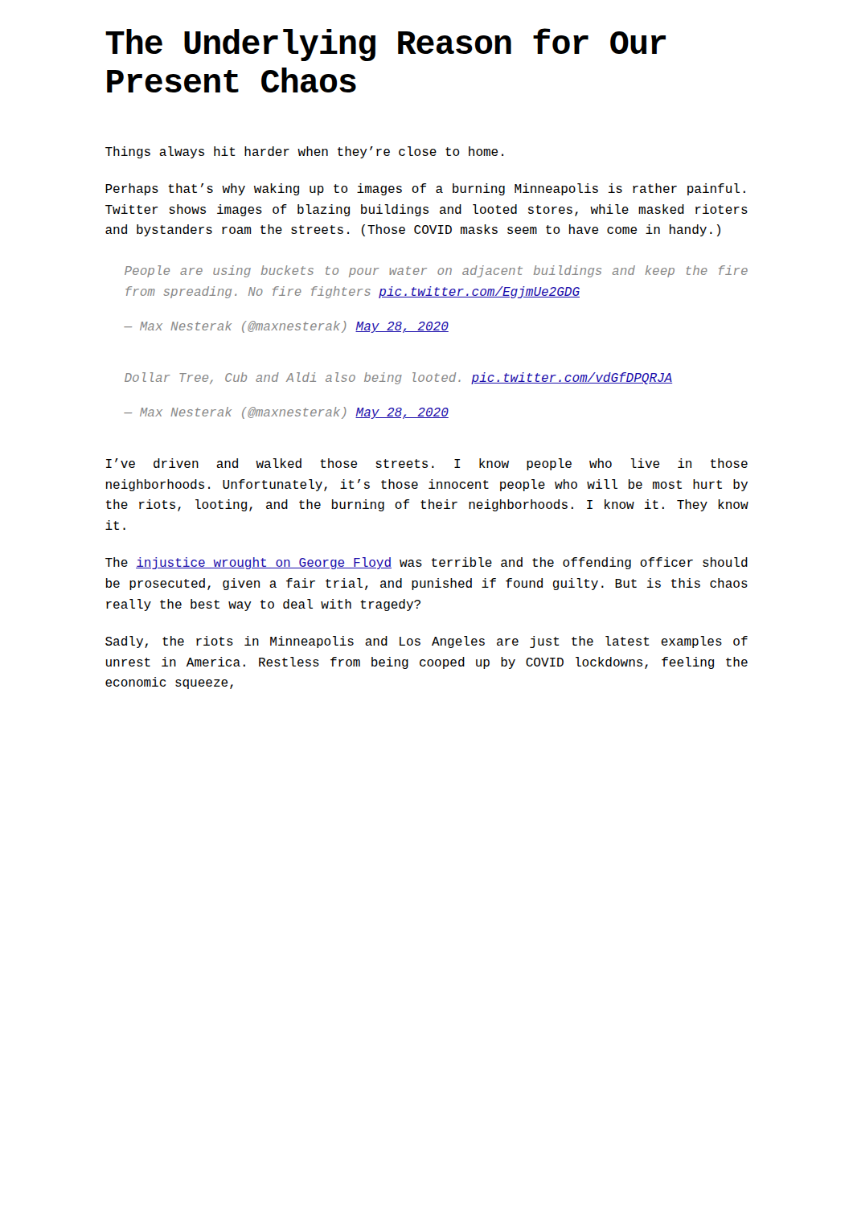The Underlying Reason for Our Present Chaos
Things always hit harder when they’re close to home.
Perhaps that’s why waking up to images of a burning Minneapolis is rather painful. Twitter shows images of blazing buildings and looted stores, while masked rioters and bystanders roam the streets. (Those COVID masks seem to have come in handy.)
People are using buckets to pour water on adjacent buildings and keep the fire from spreading. No fire fighters pic.twitter.com/EgjmUe2GDG
— Max Nesterak (@maxnesterak) May 28, 2020
Dollar Tree, Cub and Aldi also being looted. pic.twitter.com/vdGfDPQRJA
— Max Nesterak (@maxnesterak) May 28, 2020
I’ve driven and walked those streets. I know people who live in those neighborhoods. Unfortunately, it’s those innocent people who will be most hurt by the riots, looting, and the burning of their neighborhoods. I know it. They know it.
The injustice wrought on George Floyd was terrible and the offending officer should be prosecuted, given a fair trial, and punished if found guilty. But is this chaos really the best way to deal with tragedy?
Sadly, the riots in Minneapolis and Los Angeles are just the latest examples of unrest in America. Restless from being cooped up by COVID lockdowns, feeling the economic squeeze,